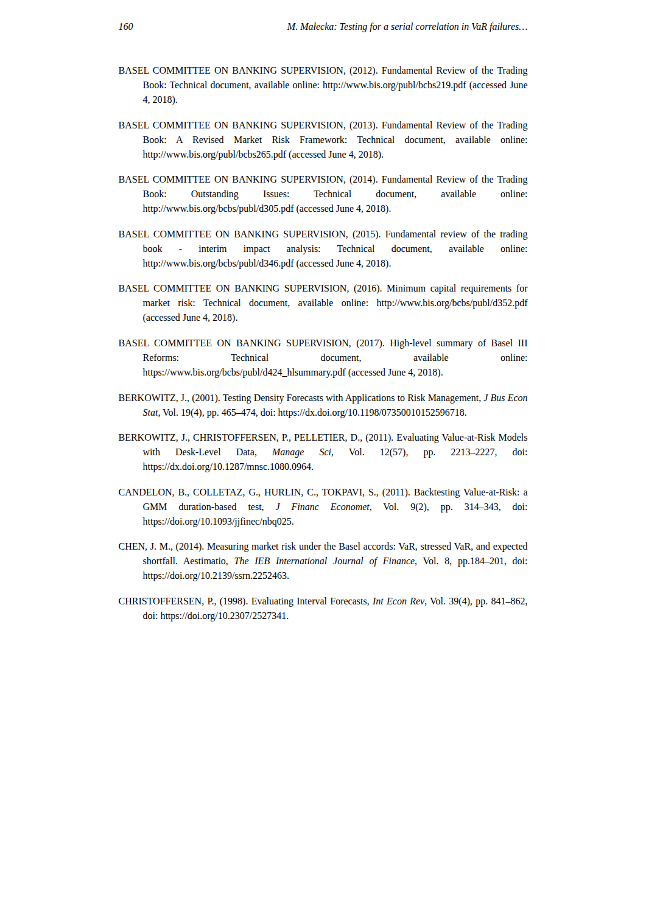160 M. Małecka: Testing for a serial correlation in VaR failures…
BASEL COMMITTEE ON BANKING SUPERVISION, (2012). Fundamental Review of the Trading Book: Technical document, available online: http://www.bis.org/publ/bcbs219.pdf (accessed June 4, 2018).
BASEL COMMITTEE ON BANKING SUPERVISION, (2013). Fundamental Review of the Trading Book: A Revised Market Risk Framework: Technical document, available online: http://www.bis.org/publ/bcbs265.pdf (accessed June 4, 2018).
BASEL COMMITTEE ON BANKING SUPERVISION, (2014). Fundamental Review of the Trading Book: Outstanding Issues: Technical document, available online: http://www.bis.org/bcbs/publ/d305.pdf (accessed June 4, 2018).
BASEL COMMITTEE ON BANKING SUPERVISION, (2015). Fundamental review of the trading book - interim impact analysis: Technical document, available online: http://www.bis.org/bcbs/publ/d346.pdf (accessed June 4, 2018).
BASEL COMMITTEE ON BANKING SUPERVISION, (2016). Minimum capital requirements for market risk: Technical document, available online: http://www.bis.org/bcbs/publ/d352.pdf (accessed June 4, 2018).
BASEL COMMITTEE ON BANKING SUPERVISION, (2017). High-level summary of Basel III Reforms: Technical document, available online: https://www.bis.org/bcbs/publ/d424_hlsummary.pdf (accessed June 4, 2018).
BERKOWITZ, J., (2001). Testing Density Forecasts with Applications to Risk Management, J Bus Econ Stat, Vol. 19(4), pp. 465–474, doi: https://dx.doi.org/10.1198/07350010152596718.
BERKOWITZ, J., CHRISTOFFERSEN, P., PELLETIER, D., (2011). Evaluating Value-at-Risk Models with Desk-Level Data, Manage Sci, Vol. 12(57), pp. 2213–2227, doi: https://dx.doi.org/10.1287/mnsc.1080.0964.
CANDELON, B., COLLETAZ, G., HURLIN, C., TOKPAVI, S., (2011). Backtesting Value-at-Risk: a GMM duration-based test, J Financ Economet, Vol. 9(2), pp. 314–343, doi: https://doi.org/10.1093/jjfinec/nbq025.
CHEN, J. M., (2014). Measuring market risk under the Basel accords: VaR, stressed VaR, and expected shortfall. Aestimatio, The IEB International Journal of Finance, Vol. 8, pp.184–201, doi: https://doi.org/10.2139/ssrn.2252463.
CHRISTOFFERSEN, P., (1998). Evaluating Interval Forecasts, Int Econ Rev, Vol. 39(4), pp. 841–862, doi: https://doi.org/10.2307/2527341.